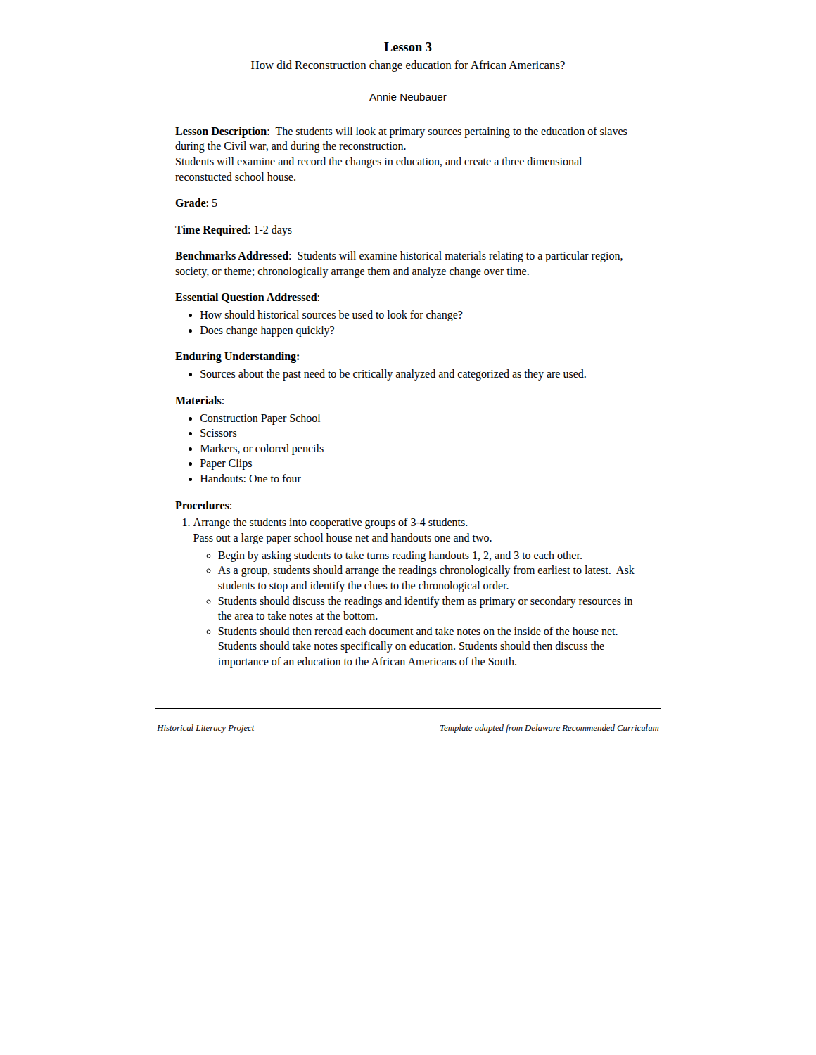Lesson 3
How did Reconstruction change education for African Americans?
Annie Neubauer
Lesson Description: The students will look at primary sources pertaining to the education of slaves during the Civil war, and during the reconstruction.
Students will examine and record the changes in education, and create a three dimensional reconstucted school house.
Grade: 5
Time Required: 1-2 days
Benchmarks Addressed: Students will examine historical materials relating to a particular region, society, or theme; chronologically arrange them and analyze change over time.
Essential Question Addressed:
How should historical sources be used to look for change?
Does change happen quickly?
Enduring Understanding:
Sources about the past need to be critically analyzed and categorized as they are used.
Materials:
Construction Paper School
Scissors
Markers, or colored pencils
Paper Clips
Handouts: One to four
Procedures:
Arrange the students into cooperative groups of 3-4 students.
Pass out a large paper school house net and handouts one and two.
Begin by asking students to take turns reading handouts 1, 2, and 3 to each other.
As a group, students should arrange the readings chronologically from earliest to latest. Ask students to stop and identify the clues to the chronological order.
Students should discuss the readings and identify them as primary or secondary resources in the area to take notes at the bottom.
Students should then reread each document and take notes on the inside of the house net. Students should take notes specifically on education. Students should then discuss the importance of an education to the African Americans of the South.
Historical Literacy Project Template adapted from Delaware Recommended Curriculum